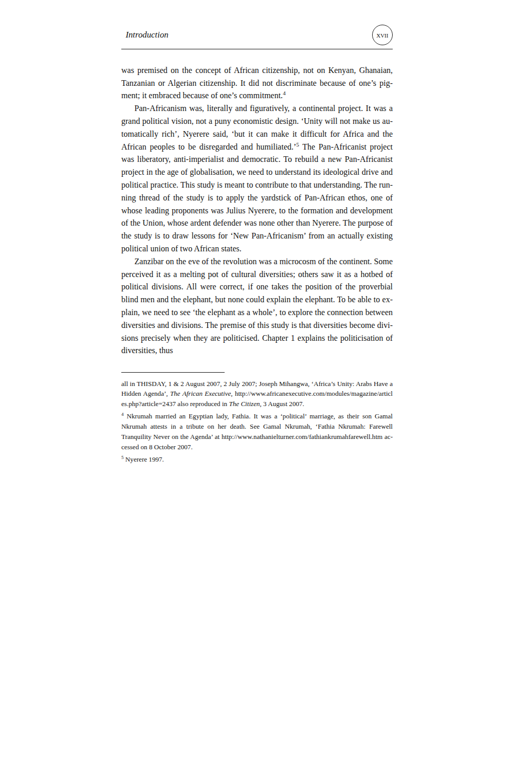Introduction xvii
was premised on the concept of African citizenship, not on Kenyan, Ghanaian, Tanzanian or Algerian citizenship. It did not discriminate because of one’s pigment; it embraced because of one’s commitment.4
Pan-Africanism was, literally and figuratively, a continental project. It was a grand political vision, not a puny economistic design. ‘Unity will not make us automatically rich’, Nyerere said, ‘but it can make it difficult for Africa and the African peoples to be disregarded and humiliated.’5 The Pan-Africanist project was liberatory, anti-imperialist and democratic. To rebuild a new Pan-Africanist project in the age of globalisation, we need to understand its ideological drive and political practice. This study is meant to contribute to that understanding. The running thread of the study is to apply the yardstick of Pan-African ethos, one of whose leading proponents was Julius Nyerere, to the formation and development of the Union, whose ardent defender was none other than Nyerere. The purpose of the study is to draw lessons for ‘New Pan-Africanism’ from an actually existing political union of two African states.
Zanzibar on the eve of the revolution was a microcosm of the continent. Some perceived it as a melting pot of cultural diversities; others saw it as a hotbed of political divisions. All were correct, if one takes the position of the proverbial blind men and the elephant, but none could explain the elephant. To be able to explain, we need to see ‘the elephant as a whole’, to explore the connection between diversities and divisions. The premise of this study is that diversities become divisions precisely when they are politicised. Chapter 1 explains the politicisation of diversities, thus
all in THISDAY, 1 & 2 August 2007, 2 July 2007; Joseph Mihangwa, ‘Africa’s Unity: Arabs Have a Hidden Agenda’, The African Executive, http://www.africanexecutive.com/modules/magazine/articles.php?article=2437 also reproduced in The Citizen, 3 August 2007.
4 Nkrumah married an Egyptian lady, Fathia. It was a ‘political’ marriage, as their son Gamal Nkrumah attests in a tribute on her death. See Gamal Nkrumah, ‘Fathia Nkrumah: Farewell Tranquility Never on the Agenda’ at http://www.nathanielturner.com/fathiankrumahfarewell.htm accessed on 8 October 2007.
5 Nyerere 1997.